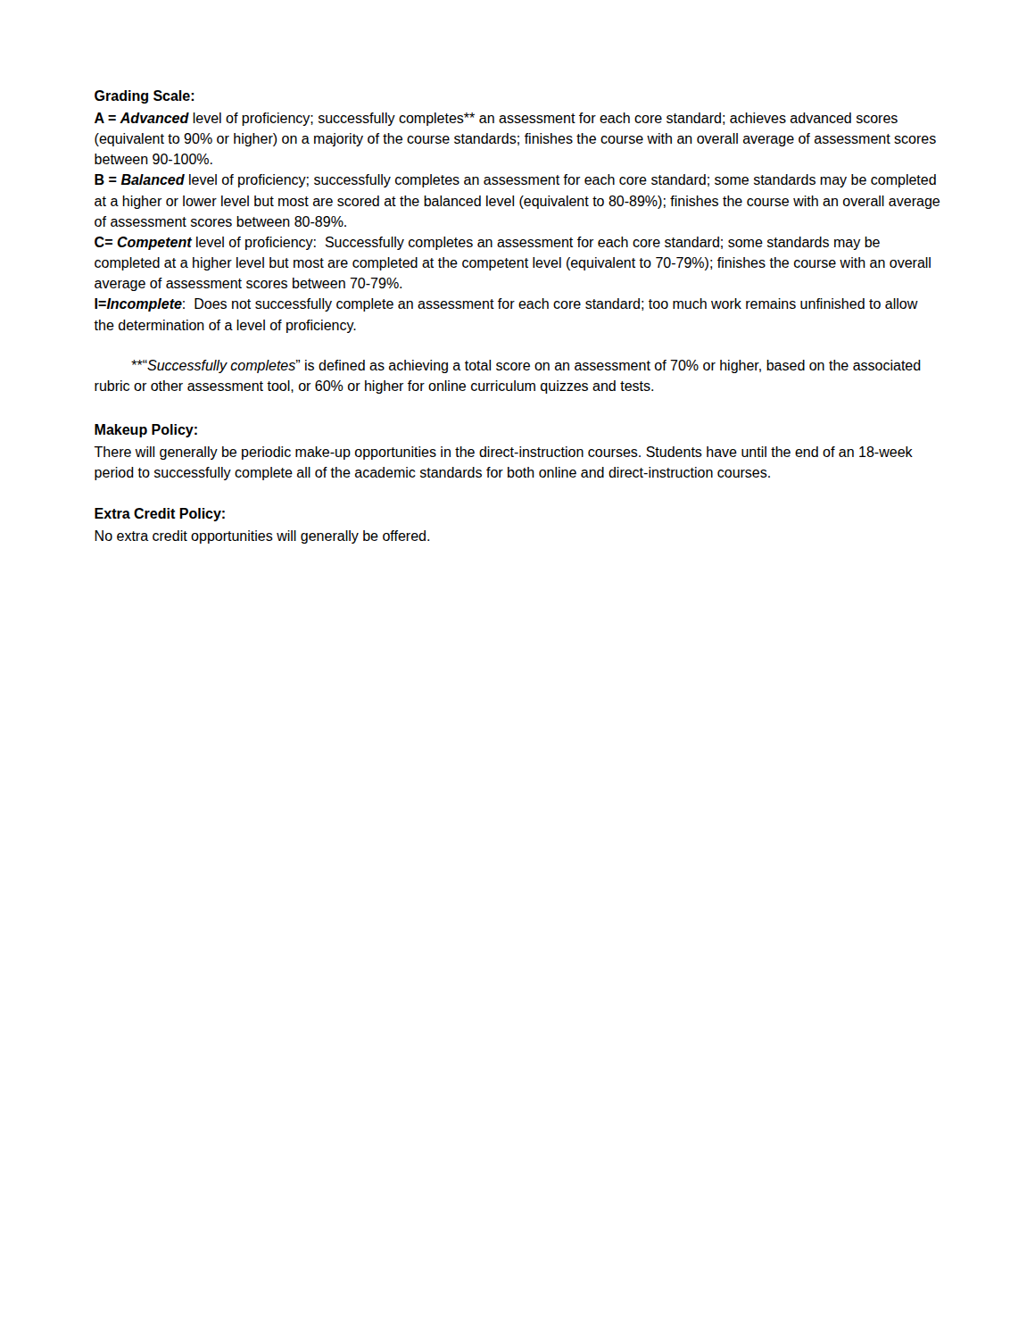Grading Scale:
A = Advanced level of proficiency; successfully completes** an assessment for each core standard; achieves advanced scores (equivalent to 90% or higher) on a majority of the course standards; finishes the course with an overall average of assessment scores between 90-100%.
B = Balanced level of proficiency; successfully completes an assessment for each core standard; some standards may be completed at a higher or lower level but most are scored at the balanced level (equivalent to 80-89%); finishes the course with an overall average of assessment scores between 80-89%.
C= Competent level of proficiency: Successfully completes an assessment for each core standard; some standards may be completed at a higher level but most are completed at the competent level (equivalent to 70-79%); finishes the course with an overall average of assessment scores between 70-79%.
I=Incomplete: Does not successfully complete an assessment for each core standard; too much work remains unfinished to allow the determination of a level of proficiency.
**“Successfully completes” is defined as achieving a total score on an assessment of 70% or higher, based on the associated rubric or other assessment tool, or 60% or higher for online curriculum quizzes and tests.
Makeup Policy:
There will generally be periodic make-up opportunities in the direct-instruction courses. Students have until the end of an 18-week period to successfully complete all of the academic standards for both online and direct-instruction courses.
Extra Credit Policy:
No extra credit opportunities will generally be offered.